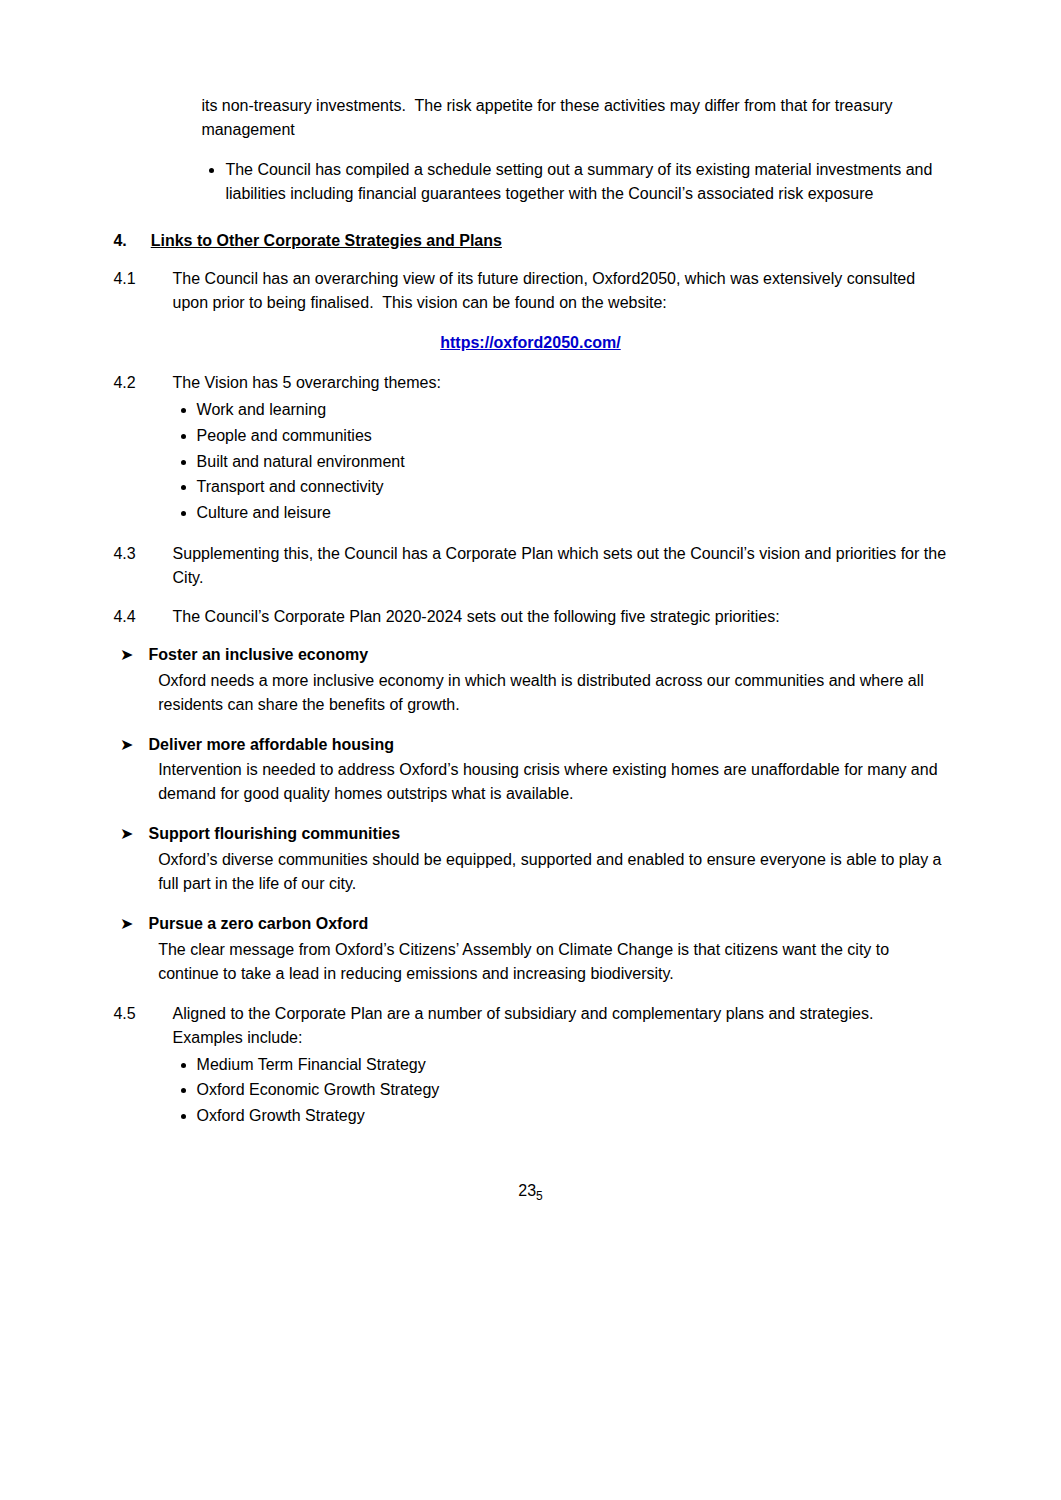its non-treasury investments. The risk appetite for these activities may differ from that for treasury management
The Council has compiled a schedule setting out a summary of its existing material investments and liabilities including financial guarantees together with the Council’s associated risk exposure
4. Links to Other Corporate Strategies and Plans
4.1 The Council has an overarching view of its future direction, Oxford2050, which was extensively consulted upon prior to being finalised. This vision can be found on the website:
https://oxford2050.com/
4.2 The Vision has 5 overarching themes:
Work and learning
People and communities
Built and natural environment
Transport and connectivity
Culture and leisure
4.3 Supplementing this, the Council has a Corporate Plan which sets out the Council’s vision and priorities for the City.
4.4 The Council’s Corporate Plan 2020-2024 sets out the following five strategic priorities:
Foster an inclusive economy Oxford needs a more inclusive economy in which wealth is distributed across our communities and where all residents can share the benefits of growth.
Deliver more affordable housing Intervention is needed to address Oxford’s housing crisis where existing homes are unaffordable for many and demand for good quality homes outstrips what is available.
Support flourishing communities Oxford’s diverse communities should be equipped, supported and enabled to ensure everyone is able to play a full part in the life of our city.
Pursue a zero carbon Oxford The clear message from Oxford’s Citizens’ Assembly on Climate Change is that citizens want the city to continue to take a lead in reducing emissions and increasing biodiversity.
4.5 Aligned to the Corporate Plan are a number of subsidiary and complementary plans and strategies. Examples include:
Medium Term Financial Strategy
Oxford Economic Growth Strategy
Oxford Growth Strategy
235